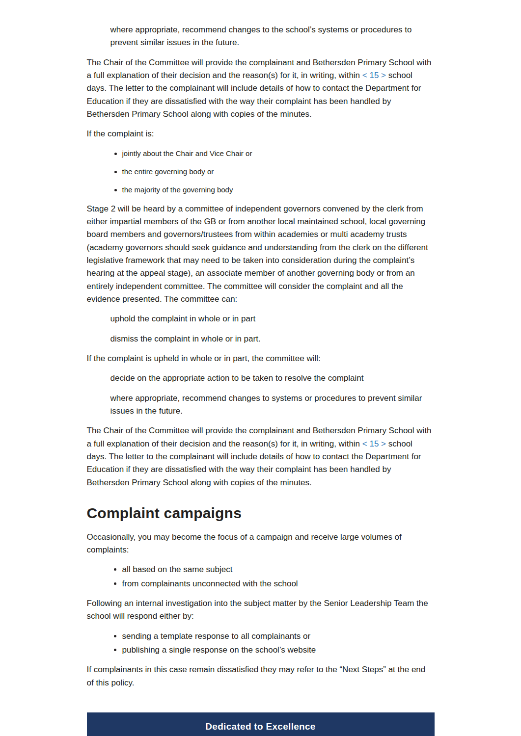where appropriate, recommend changes to the school’s systems or procedures to prevent similar issues in the future.
The Chair of the Committee will provide the complainant and Bethersden Primary School with a full explanation of their decision and the reason(s) for it, in writing, within < 15 > school days. The letter to the complainant will include details of how to contact the Department for Education if they are dissatisfied with the way their complaint has been handled by Bethersden Primary School along with copies of the minutes.
If the complaint is:
jointly about the Chair and Vice Chair or
the entire governing body or
the majority of the governing body
Stage 2 will be heard by a committee of independent governors convened by the clerk from either impartial members of the GB or from another local maintained school, local governing board members and governors/trustees from within academies or multi academy trusts (academy governors should seek guidance and understanding from the clerk on the different legislative framework that may need to be taken into consideration during the complaint’s hearing at the appeal stage), an associate member of another governing body or from an entirely independent committee. The committee will consider the complaint and all the evidence presented. The committee can:
uphold the complaint in whole or in part
dismiss the complaint in whole or in part.
If the complaint is upheld in whole or in part, the committee will:
decide on the appropriate action to be taken to resolve the complaint
where appropriate, recommend changes to systems or procedures to prevent similar issues in the future.
The Chair of the Committee will provide the complainant and Bethersden Primary School with a full explanation of their decision and the reason(s) for it, in writing, within < 15 > school days. The letter to the complainant will include details of how to contact the Department for Education if they are dissatisfied with the way their complaint has been handled by Bethersden Primary School along with copies of the minutes.
Complaint campaigns
Occasionally, you may become the focus of a campaign and receive large volumes of complaints:
all based on the same subject
from complainants unconnected with the school
Following an internal investigation into the subject matter by the Senior Leadership Team the school will respond either by:
sending a template response to all complainants or
publishing a single response on the school’s website
If complainants in this case remain dissatisfied they may refer to the “Next Steps” at the end of this policy.
Dedicated to Excellence